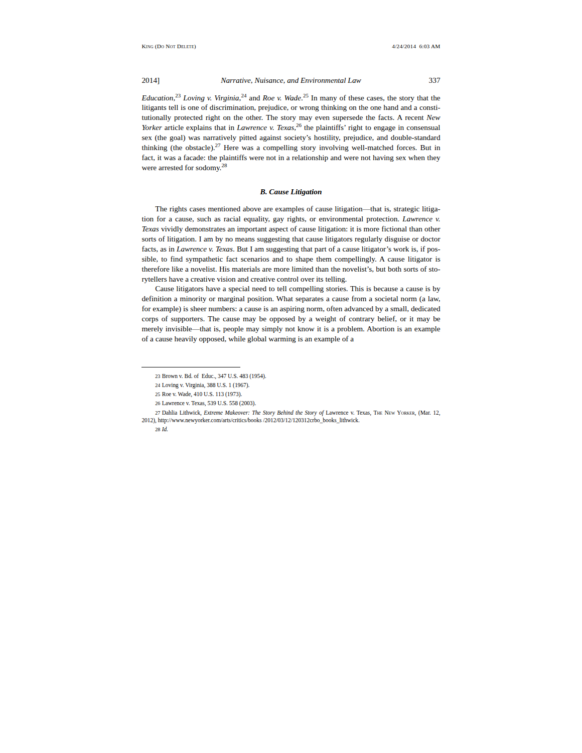King (Do Not Delete) 4/24/2014 6:03 AM
2014] Narrative, Nuisance, and Environmental Law 337
Education,23 Loving v. Virginia,24 and Roe v. Wade.25 In many of these cases, the story that the litigants tell is one of discrimination, prejudice, or wrong thinking on the one hand and a constitutionally protected right on the other. The story may even supersede the facts. A recent New Yorker article explains that in Lawrence v. Texas,26 the plaintiffs’ right to engage in consensual sex (the goal) was narratively pitted against society’s hostility, prejudice, and double-standard thinking (the obstacle).27 Here was a compelling story involving well-matched forces. But in fact, it was a facade: the plaintiffs were not in a relationship and were not having sex when they were arrested for sodomy.28
B. Cause Litigation
The rights cases mentioned above are examples of cause litigation—that is, strategic litigation for a cause, such as racial equality, gay rights, or environmental protection. Lawrence v. Texas vividly demonstrates an important aspect of cause litigation: it is more fictional than other sorts of litigation. I am by no means suggesting that cause litigators regularly disguise or doctor facts, as in Lawrence v. Texas. But I am suggesting that part of a cause litigator’s work is, if possible, to find sympathetic fact scenarios and to shape them compellingly. A cause litigator is therefore like a novelist. His materials are more limited than the novelist’s, but both sorts of storytellers have a creative vision and creative control over its telling.
Cause litigators have a special need to tell compelling stories. This is because a cause is by definition a minority or marginal position. What separates a cause from a societal norm (a law, for example) is sheer numbers: a cause is an aspiring norm, often advanced by a small, dedicated corps of supporters. The cause may be opposed by a weight of contrary belief, or it may be merely invisible—that is, people may simply not know it is a problem. Abortion is an example of a cause heavily opposed, while global warming is an example of a
23 Brown v. Bd. of Educ., 347 U.S. 483 (1954).
24 Loving v. Virginia, 388 U.S. 1 (1967).
25 Roe v. Wade, 410 U.S. 113 (1973).
26 Lawrence v. Texas, 539 U.S. 558 (2003).
27 Dahlia Lithwick, Extreme Makeover: The Story Behind the Story of Lawrence v. Texas, The New Yorker, (Mar. 12, 2012), http://www.newyorker.com/arts/critics/books /2012/03/12/120312crbo_books_lithwick.
28 Id.